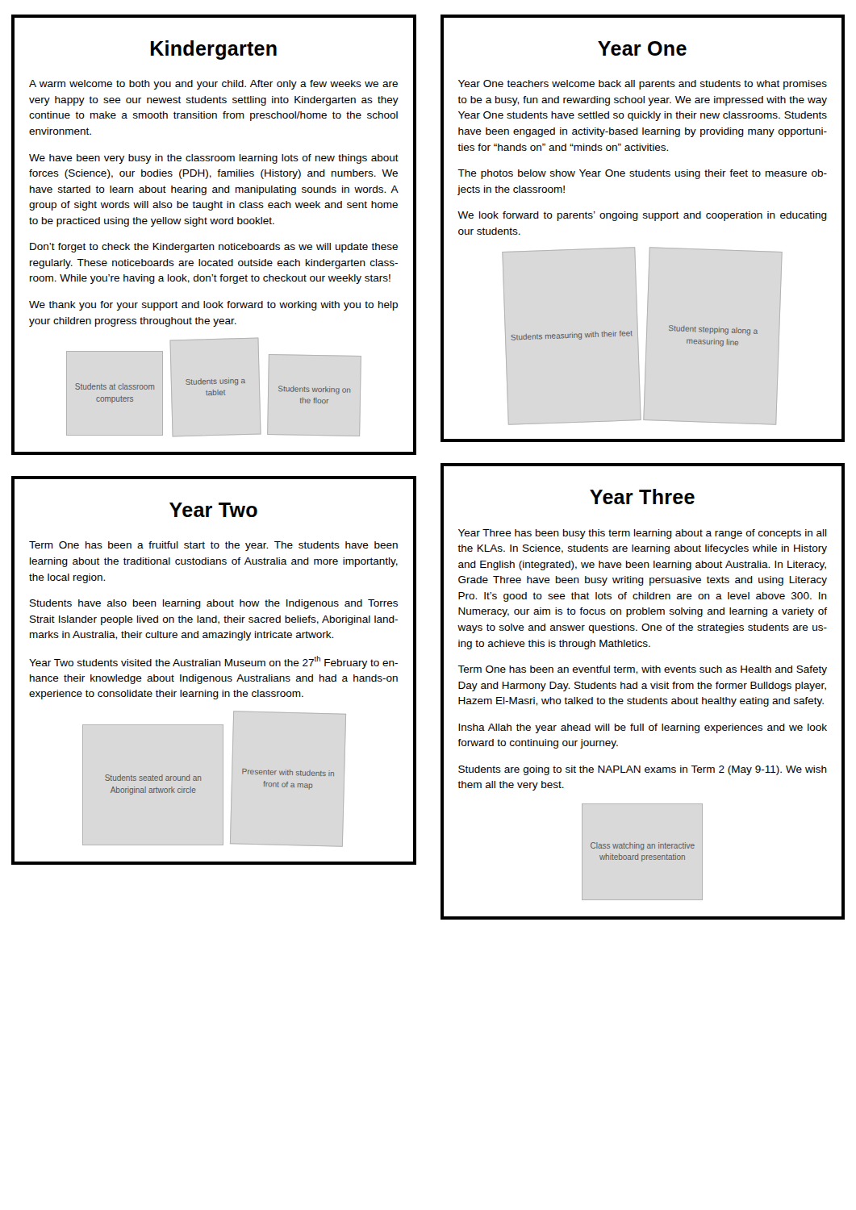Kindergarten
A warm welcome to both you and your child. After only a few weeks we are very happy to see our newest students settling into Kindergarten as they continue to make a smooth transition from preschool/home to the school environment.
We have been very busy in the classroom learning lots of new things about forces (Science), our bodies (PDH), families (History) and numbers. We have started to learn about hearing and manipulating sounds in words. A group of sight words will also be taught in class each week and sent home to be practiced using the yellow sight word booklet.
Don’t forget to check the Kindergarten noticeboards as we will update these regularly. These noticeboards are located outside each kindergarten classroom. While you’re having a look, don’t forget to checkout our weekly stars!
We thank you for your support and look forward to working with you to help your children progress throughout the year.
Students at classroom computers
Students using a tablet
Students working on the floor
Year Two
Term One has been a fruitful start to the year. The students have been learning about the traditional custodians of Australia and more importantly, the local region.
Students have also been learning about how the Indigenous and Torres Strait Islander people lived on the land, their sacred beliefs, Aboriginal landmarks in Australia, their culture and amazingly intricate artwork.
Year Two students visited the Australian Museum on the 27th February to enhance their knowledge about Indigenous Australians and had a hands-on experience to consolidate their learning in the classroom.
Students seated around an Aboriginal artwork circle
Presenter with students in front of a map
Year One
Year One teachers welcome back all parents and students to what promises to be a busy, fun and rewarding school year. We are impressed with the way Year One students have settled so quickly in their new classrooms. Students have been engaged in activity-based learning by providing many opportunities for “hands on” and “minds on” activities.
The photos below show Year One students using their feet to measure objects in the classroom!
We look forward to parents’ ongoing support and cooperation in educating our students.
Students measuring with their feet
Student stepping along a measuring line
Year Three
Year Three has been busy this term learning about a range of concepts in all the KLAs. In Science, students are learning about lifecycles while in History and English (integrated), we have been learning about Australia. In Literacy, Grade Three have been busy writing persuasive texts and using Literacy Pro. It’s good to see that lots of children are on a level above 300. In Numeracy, our aim is to focus on problem solving and learning a variety of ways to solve and answer questions. One of the strategies students are using to achieve this is through Mathletics.
Term One has been an eventful term, with events such as Health and Safety Day and Harmony Day. Students had a visit from the former Bulldogs player, Hazem El-Masri, who talked to the students about healthy eating and safety.
Insha Allah the year ahead will be full of learning experiences and we look forward to continuing our journey.
Students are going to sit the NAPLAN exams in Term 2 (May 9-11). We wish them all the very best.
Class watching an interactive whiteboard presentation